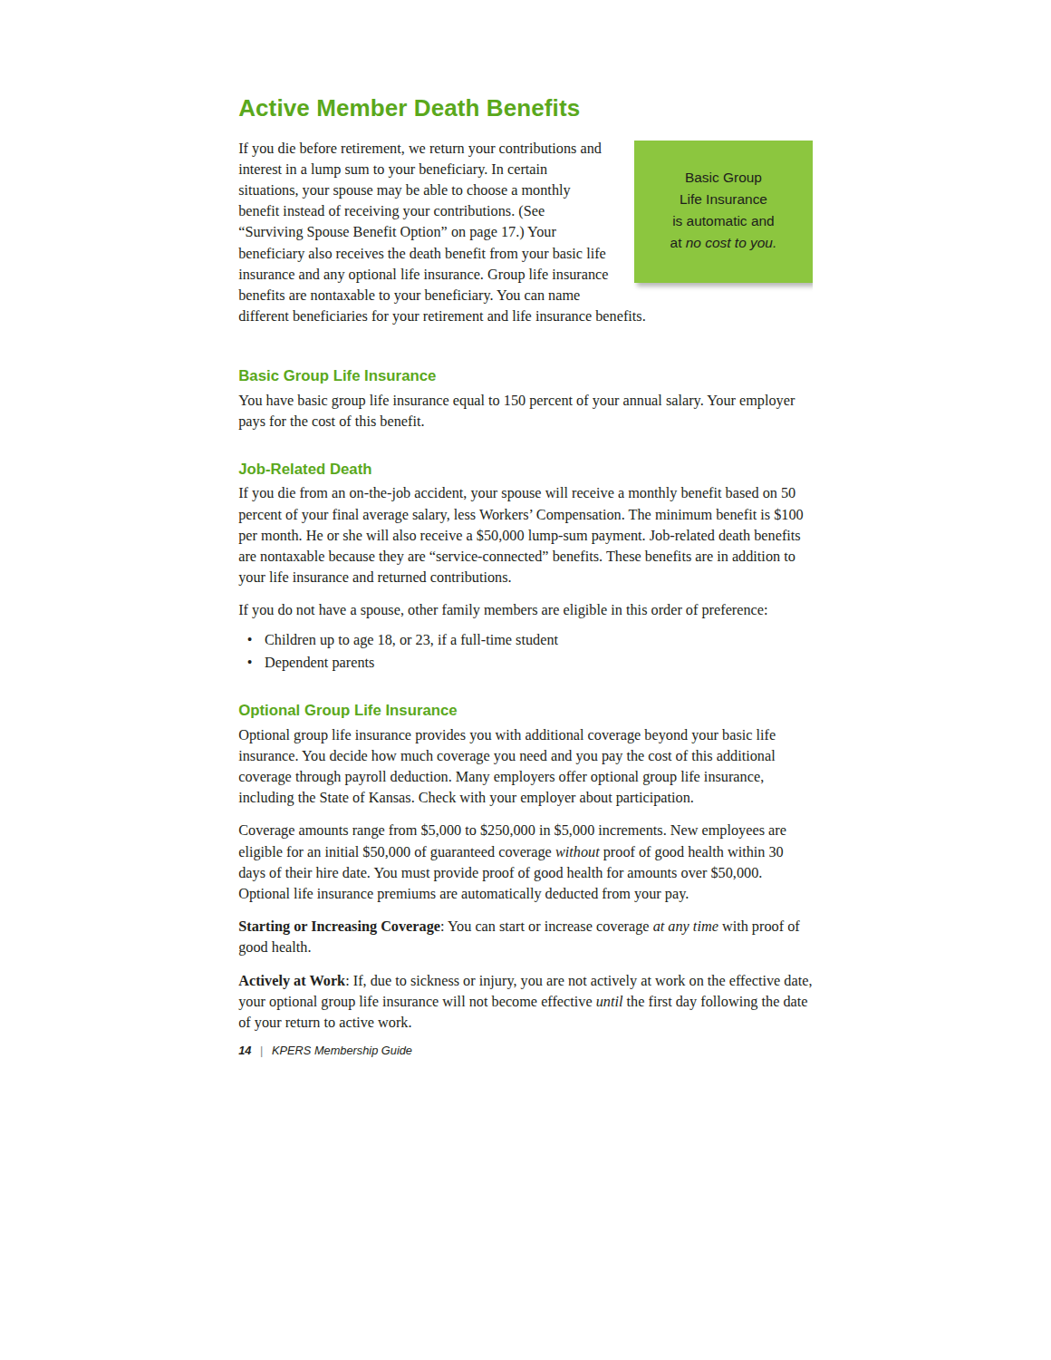Active Member Death Benefits
Basic Group
Life Insurance
is automatic and
at no cost to you.
If you die before retirement, we return your contributions and interest in a lump sum to your beneficiary. In certain situations, your spouse may be able to choose a monthly benefit instead of receiving your contributions. (See “Surviving Spouse Benefit Option” on page 17.) Your beneficiary also receives the death benefit from your basic life insurance and any optional life insurance. Group life insurance benefits are nontaxable to your beneficiary. You can name different beneficiaries for your retirement and life insurance benefits.
Basic Group Life Insurance
You have basic group life insurance equal to 150 percent of your annual salary. Your employer pays for the cost of this benefit.
Job-Related Death
If you die from an on-the-job accident, your spouse will receive a monthly benefit based on 50 percent of your final average salary, less Workers’ Compensation. The minimum benefit is $100 per month. He or she will also receive a $50,000 lump-sum payment. Job-related death benefits are nontaxable because they are “service-connected” benefits. These benefits are in addition to your life insurance and returned contributions.
If you do not have a spouse, other family members are eligible in this order of preference:
Children up to age 18, or 23, if a full-time student
Dependent parents
Optional Group Life Insurance
Optional group life insurance provides you with additional coverage beyond your basic life insurance. You decide how much coverage you need and you pay the cost of this additional coverage through payroll deduction. Many employers offer optional group life insurance, including the State of Kansas. Check with your employer about participation.
Coverage amounts range from $5,000 to $250,000 in $5,000 increments. New employees are eligible for an initial $50,000 of guaranteed coverage without proof of good health within 30 days of their hire date. You must provide proof of good health for amounts over $50,000. Optional life insurance premiums are automatically deducted from your pay.
Starting or Increasing Coverage: You can start or increase coverage at any time with proof of good health.
Actively at Work: If, due to sickness or injury, you are not actively at work on the effective date, your optional group life insurance will not become effective until the first day following the date of your return to active work.
14|KPERS Membership Guide